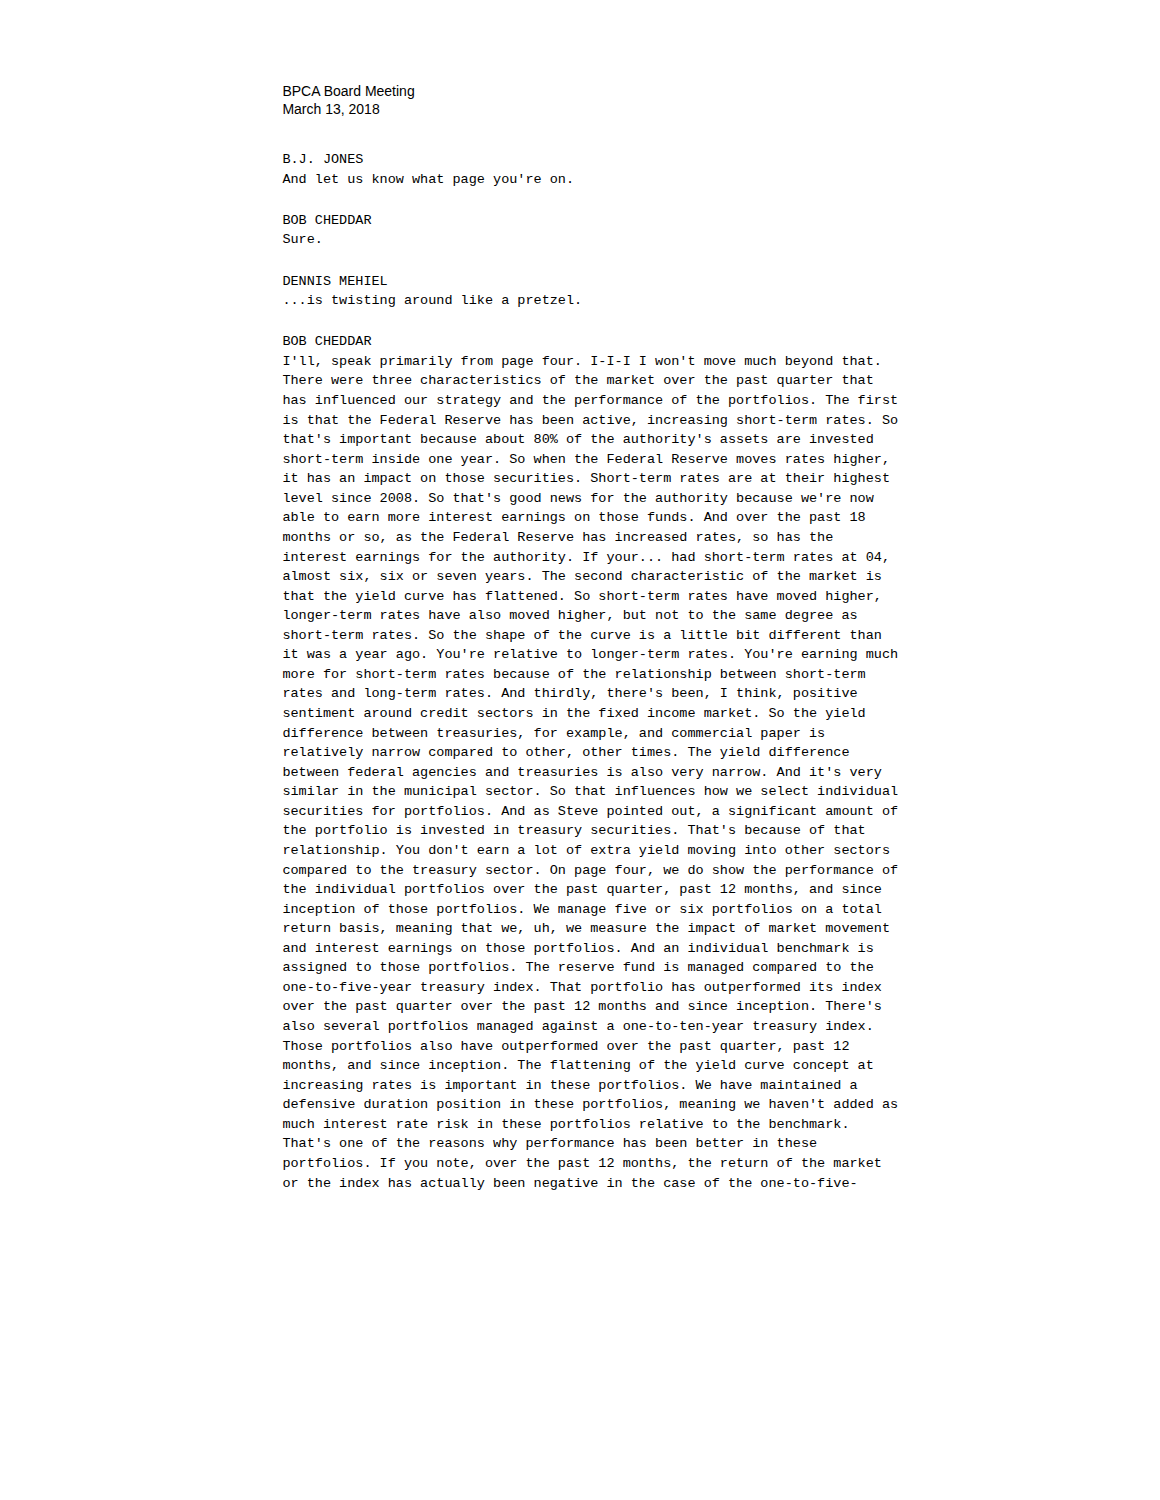BPCA Board Meeting
March 13, 2018
B.J. JONES
And let us know what page you're on.
BOB CHEDDAR
Sure.
DENNIS MEHIEL
...is twisting around like a pretzel.
BOB CHEDDAR
I'll, speak primarily from page four. I-I-I I won't move much beyond that. There were three characteristics of the market over the past quarter that has influenced our strategy and the performance of the portfolios. The first is that the Federal Reserve has been active, increasing short-term rates. So that's important because about 80% of the authority's assets are invested short-term inside one year. So when the Federal Reserve moves rates higher, it has an impact on those securities. Short-term rates are at their highest level since 2008. So that's good news for the authority because we're now able to earn more interest earnings on those funds. And over the past 18 months or so, as the Federal Reserve has increased rates, so has the interest earnings for the authority. If your... had short-term rates at 04, almost six, six or seven years. The second characteristic of the market is that the yield curve has flattened. So short-term rates have moved higher, longer-term rates have also moved higher, but not to the same degree as short-term rates. So the shape of the curve is a little bit different than it was a year ago. You're relative to longer-term rates. You're earning much more for short-term rates because of the relationship between short-term rates and long-term rates. And thirdly, there's been, I think, positive sentiment around credit sectors in the fixed income market. So the yield difference between treasuries, for example, and commercial paper is relatively narrow compared to other, other times. The yield difference between federal agencies and treasuries is also very narrow. And it's very similar in the municipal sector. So that influences how we select individual securities for portfolios. And as Steve pointed out, a significant amount of the portfolio is invested in treasury securities. That's because of that relationship. You don't earn a lot of extra yield moving into other sectors compared to the treasury sector. On page four, we do show the performance of the individual portfolios over the past quarter, past 12 months, and since inception of those portfolios. We manage five or six portfolios on a total return basis, meaning that we, uh, we measure the impact of market movement and interest earnings on those portfolios. And an individual benchmark is assigned to those portfolios. The reserve fund is managed compared to the one-to-five-year treasury index. That portfolio has outperformed its index over the past quarter over the past 12 months and since inception. There's also several portfolios managed against a one-to-ten-year treasury index. Those portfolios also have outperformed over the past quarter, past 12 months, and since inception. The flattening of the yield curve concept at increasing rates is important in these portfolios. We have maintained a defensive duration position in these portfolios, meaning we haven't added as much interest rate risk in these portfolios relative to the benchmark. That's one of the reasons why performance has been better in these portfolios. If you note, over the past 12 months, the return of the market or the index has actually been negative in the case of the one-to-five-